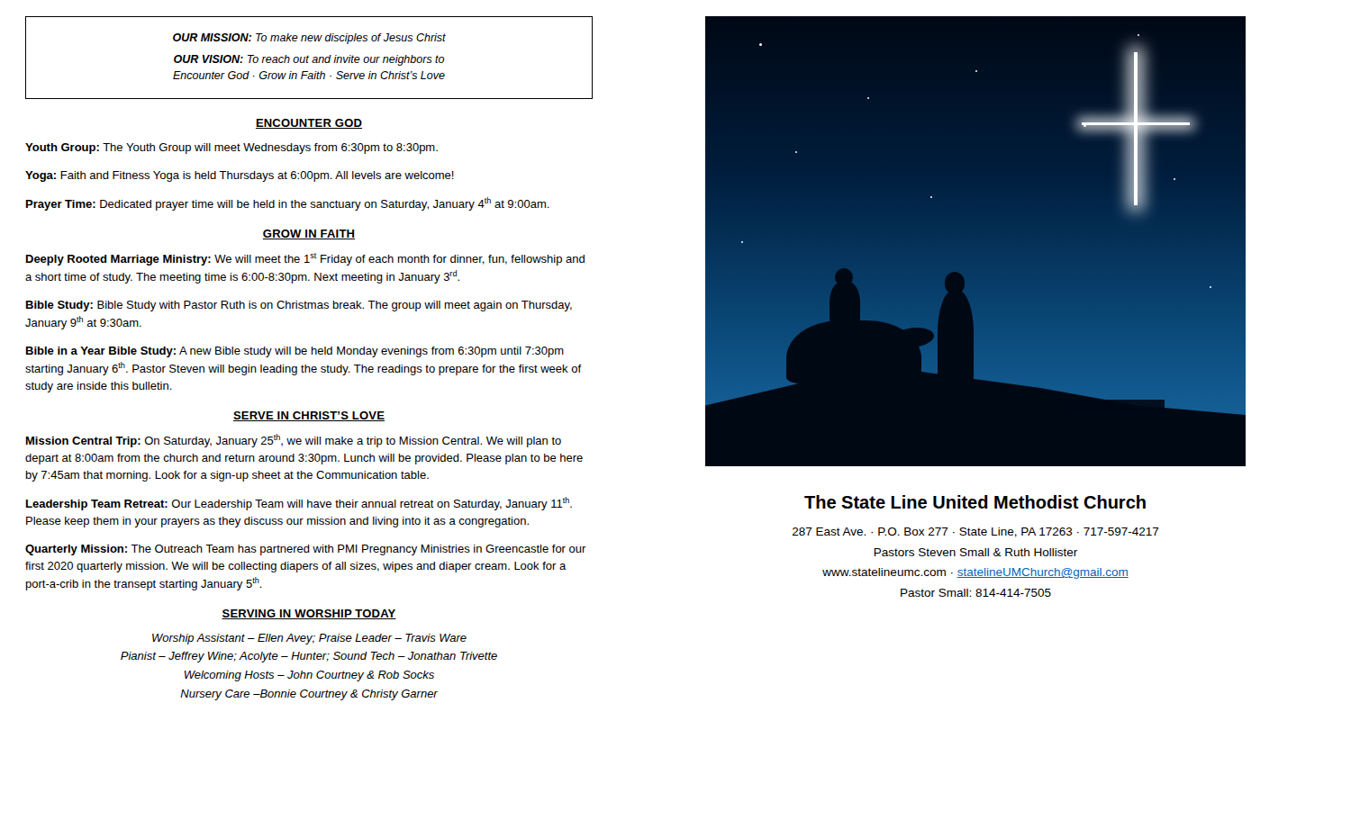OUR MISSION: To make new disciples of Jesus Christ
OUR VISION: To reach out and invite our neighbors to
Encounter God · Grow in Faith · Serve in Christ’s Love
ENCOUNTER GOD
Youth Group: The Youth Group will meet Wednesdays from 6:30pm to 8:30pm.
Yoga: Faith and Fitness Yoga is held Thursdays at 6:00pm. All levels are welcome!
Prayer Time: Dedicated prayer time will be held in the sanctuary on Saturday, January 4th at 9:00am.
GROW IN FAITH
Deeply Rooted Marriage Ministry: We will meet the 1st Friday of each month for dinner, fun, fellowship and a short time of study. The meeting time is 6:00-8:30pm. Next meeting in January 3rd.
Bible Study: Bible Study with Pastor Ruth is on Christmas break. The group will meet again on Thursday, January 9th at 9:30am.
Bible in a Year Bible Study: A new Bible study will be held Monday evenings from 6:30pm until 7:30pm starting January 6th. Pastor Steven will begin leading the study. The readings to prepare for the first week of study are inside this bulletin.
SERVE IN CHRIST’S LOVE
Mission Central Trip: On Saturday, January 25th, we will make a trip to Mission Central. We will plan to depart at 8:00am from the church and return around 3:30pm. Lunch will be provided. Please plan to be here by 7:45am that morning. Look for a sign-up sheet at the Communication table.
Leadership Team Retreat: Our Leadership Team will have their annual retreat on Saturday, January 11th. Please keep them in your prayers as they discuss our mission and living into it as a congregation.
Quarterly Mission: The Outreach Team has partnered with PMI Pregnancy Ministries in Greencastle for our first 2020 quarterly mission. We will be collecting diapers of all sizes, wipes and diaper cream. Look for a port-a-crib in the transept starting January 5th.
SERVING IN WORSHIP TODAY
Worship Assistant – Ellen Avey; Praise Leader – Travis Ware
Pianist – Jeffrey Wine; Acolyte – Hunter; Sound Tech – Jonathan Trivette
Welcoming Hosts – John Courtney & Rob Socks
Nursery Care –Bonnie Courtney & Christy Garner
The State Line United Methodist Church
287 East Ave. · P.O. Box 277 · State Line, PA 17263 · 717-597-4217
Pastors Steven Small & Ruth Hollister
www.statelineumc.com · statelineUMChurch@gmail.com
Pastor Small: 814-414-7505